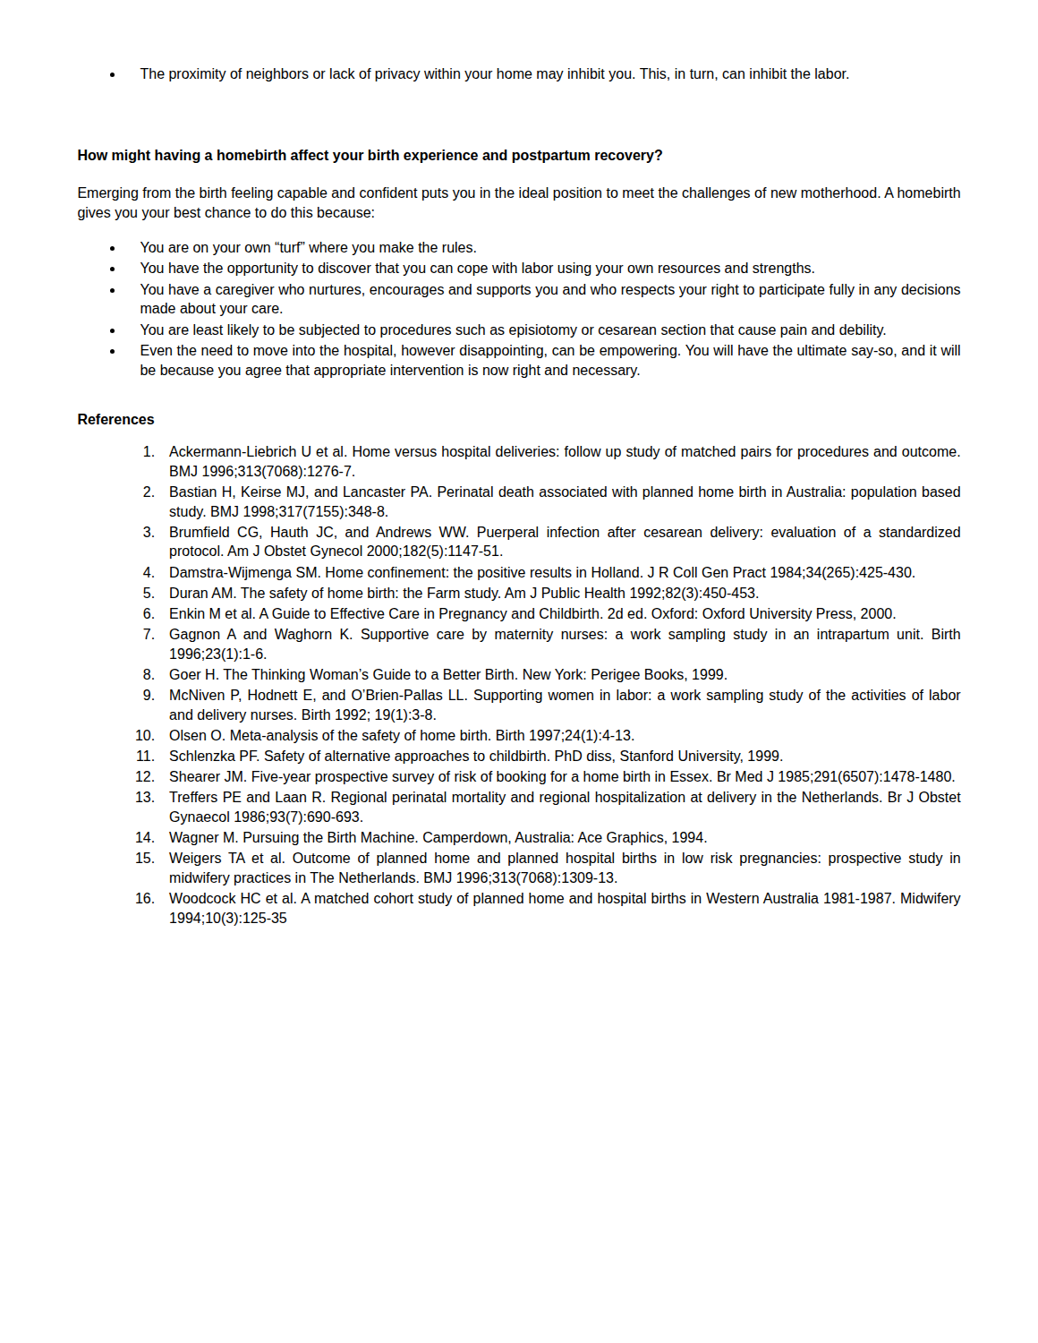The proximity of neighbors or lack of privacy within your home may inhibit you. This, in turn, can inhibit the labor.
How might having a homebirth affect your birth experience and postpartum recovery?
Emerging from the birth feeling capable and confident puts you in the ideal position to meet the challenges of new motherhood. A homebirth gives you your best chance to do this because:
You are on your own “turf” where you make the rules.
You have the opportunity to discover that you can cope with labor using your own resources and strengths.
You have a caregiver who nurtures, encourages and supports you and who respects your right to participate fully in any decisions made about your care.
You are least likely to be subjected to procedures such as episiotomy or cesarean section that cause pain and debility.
Even the need to move into the hospital, however disappointing, can be empowering. You will have the ultimate say-so, and it will be because you agree that appropriate intervention is now right and necessary.
References
Ackermann-Liebrich U et al. Home versus hospital deliveries: follow up study of matched pairs for procedures and outcome. BMJ 1996;313(7068):1276-7.
Bastian H, Keirse MJ, and Lancaster PA. Perinatal death associated with planned home birth in Australia: population based study. BMJ 1998;317(7155):348-8.
Brumfield CG, Hauth JC, and Andrews WW. Puerperal infection after cesarean delivery: evaluation of a standardized protocol. Am J Obstet Gynecol 2000;182(5):1147-51.
Damstra-Wijmenga SM. Home confinement: the positive results in Holland. J R Coll Gen Pract 1984;34(265):425-430.
Duran AM. The safety of home birth: the Farm study. Am J Public Health 1992;82(3):450-453.
Enkin M et al. A Guide to Effective Care in Pregnancy and Childbirth. 2d ed. Oxford: Oxford University Press, 2000.
Gagnon A and Waghorn K. Supportive care by maternity nurses: a work sampling study in an intrapartum unit. Birth 1996;23(1):1-6.
Goer H. The Thinking Woman’s Guide to a Better Birth. New York: Perigee Books, 1999.
McNiven P, Hodnett E, and O’Brien-Pallas LL. Supporting women in labor: a work sampling study of the activities of labor and delivery nurses. Birth 1992; 19(1):3-8.
Olsen O. Meta-analysis of the safety of home birth. Birth 1997;24(1):4-13.
Schlenzka PF. Safety of alternative approaches to childbirth. PhD diss, Stanford University, 1999.
Shearer JM. Five-year prospective survey of risk of booking for a home birth in Essex. Br Med J 1985;291(6507):1478-1480.
Treffers PE and Laan R. Regional perinatal mortality and regional hospitalization at delivery in the Netherlands. Br J Obstet Gynaecol 1986;93(7):690-693.
Wagner M. Pursuing the Birth Machine. Camperdown, Australia: Ace Graphics, 1994.
Weigers TA et al. Outcome of planned home and planned hospital births in low risk pregnancies: prospective study in midwifery practices in The Netherlands. BMJ 1996;313(7068):1309-13.
Woodcock HC et al. A matched cohort study of planned home and hospital births in Western Australia 1981-1987. Midwifery 1994;10(3):125-35